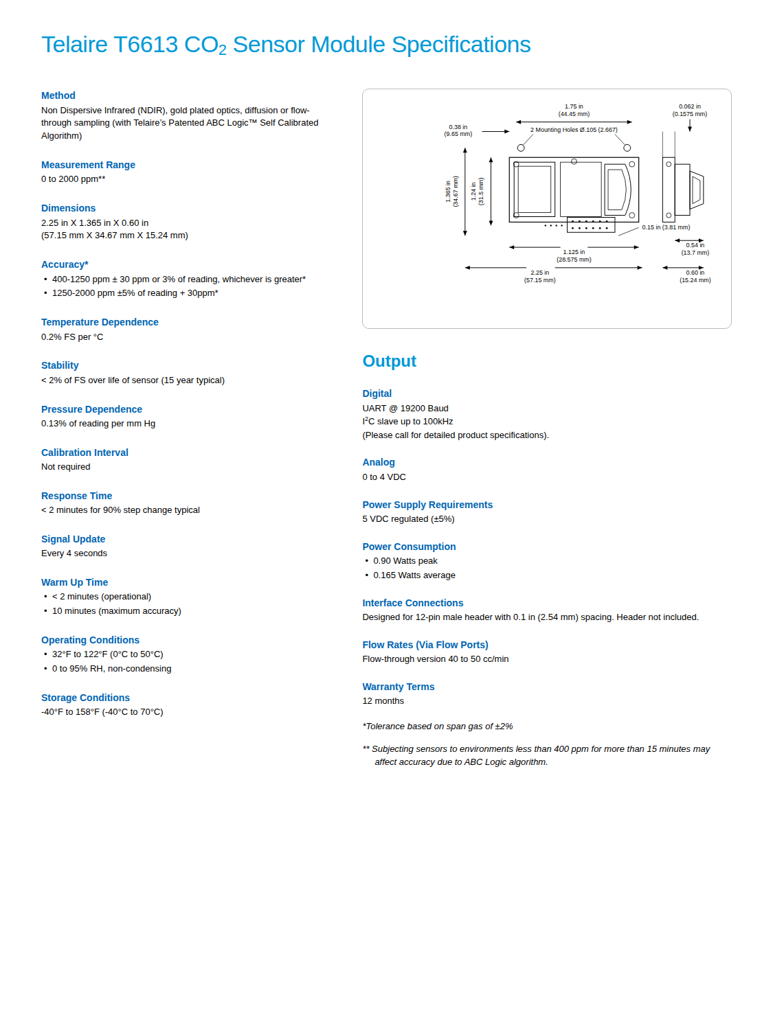Telaire T6613 CO2 Sensor Module Specifications
Method
Non Dispersive Infrared (NDIR), gold plated optics, diffusion or flow-through sampling (with Telaire’s Patented ABC Logic™ Self Calibrated Algorithm)
Measurement Range
0 to 2000 ppm**
Dimensions
2.25 in X 1.365 in X 0.60 in
(57.15 mm X 34.67 mm X 15.24 mm)
Accuracy*
400-1250 ppm ± 30 ppm or 3% of reading, whichever is greater*
1250-2000 ppm ±5% of reading + 30ppm*
Temperature Dependence
0.2% FS per °C
Stability
< 2% of FS over life of sensor (15 year typical)
Pressure Dependence
0.13% of reading per mm Hg
Calibration Interval
Not required
Response Time
< 2 minutes for 90% step change typical
Signal Update
Every 4 seconds
Warm Up Time
< 2 minutes (operational)
10 minutes (maximum accuracy)
Operating Conditions
32°F to 122°F (0°C to 50°C)
0 to 95% RH, non-condensing
Storage Conditions
-40°F to 158°F (-40°C to 70°C)
1.75 in (44.45 mm) 0.062 in (0.1575 mm) 0.38 in (9.65 mm) 2 Mounting Holes Ø.105 (2.667) 1.365 in (34.67 mm) 1.24 in (31.5 mm) 0.15 in (3.81 mm) 1.125 in (28.575 mm) 2.25 in (57.15 mm) 0.54 in (13.7 mm) 0.60 in (15.24 mm)
Output
Digital
UART @ 19200 Baud
I2C slave up to 100kHz
(Please call for detailed product specifications).
Analog
0 to 4 VDC
Power Supply Requirements
5 VDC regulated (±5%)
Power Consumption
0.90 Watts peak
0.165 Watts average
Interface Connections
Designed for 12-pin male header with 0.1 in (2.54 mm) spacing. Header not included.
Flow Rates (Via Flow Ports)
Flow-through version 40 to 50 cc/min
Warranty Terms
12 months
*Tolerance based on span gas of ±2%
** Subjecting sensors to environments less than 400 ppm for more than 15 minutes may affect accuracy due to ABC Logic algorithm.